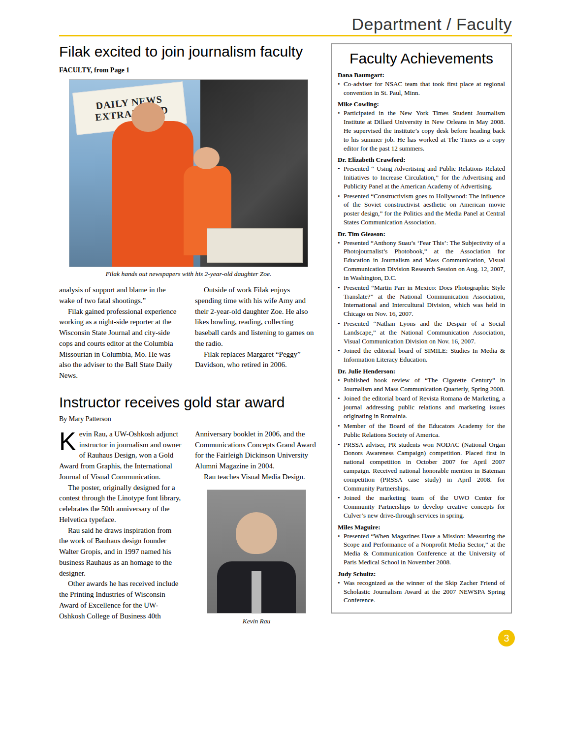Department / Faculty
Filak excited to join journalism faculty
FACULTY, from Page 1
DAILY NEWS EXTRA! READ
Filak hands out newspapers with his 2-year-old daughter Zoe.
analysis of support and blame in the wake of two fatal shootings.”
Filak gained professional experience working as a night-side reporter at the Wisconsin State Journal and city-side cops and courts editor at the Columbia Missourian in Columbia, Mo. He was also the adviser to the Ball State Daily News.
Outside of work Filak enjoys spending time with his wife Amy and their 2-year-old daughter Zoe. He also likes bowling, reading, collecting baseball cards and listening to games on the radio.
Filak replaces Margaret “Peggy” Davidson, who retired in 2006.
Instructor receives gold star award
By Mary Patterson
Kevin Rau, a UW-Oshkosh adjunct instructor in journalism and owner of Rauhaus Design, won a Gold Award from Graphis, the International Journal of Visual Communication.
The poster, originally designed for a contest through the Linotype font library, celebrates the 50th anniversary of the Helvetica typeface.
Rau said he draws inspiration from the work of Bauhaus design founder Walter Gropis, and in 1997 named his business Rauhaus as an homage to the designer.
Other awards he has received include the Printing Industries of Wisconsin Award of Excellence for the UW-Oshkosh College of Business 40th Anniversary booklet in 2006, and the Communications Concepts Grand Award for the Fairleigh Dickinson University Alumni Magazine in 2004.
Rau teaches Visual Media Design.
Kevin Rau
Faculty Achievements
Dana Baumgart:
Co-adviser for NSAC team that took first place at regional convention in St. Paul, Minn.
Mike Cowling:
Participated in the New York Times Student Journalism Institute at Dillard University in New Orleans in May 2008. He supervised the institute’s copy desk before heading back to his summer job. He has worked at The Times as a copy editor for the past 12 summers.
Dr. Elizabeth Crawford:
Presented “ Using Advertising and Public Relations Related Initiatives to Increase Circulation,” for the Advertising and Publicity Panel at the American Academy of Advertising.
Presented “Constructivism goes to Hollywood: The influence of the Soviet constructivist aesthetic on American movie poster design,” for the Politics and the Media Panel at Central States Communication Association.
Dr. Tim Gleason:
Presented “Anthony Suau’s ‘Fear This’: The Subjectivity of a Photojournalist’s Photobook,” at the Association for Education in Journalism and Mass Communication, Visual Communication Division Research Session on Aug. 12, 2007, in Washington, D.C.
Presented “Martin Parr in Mexico: Does Photographic Style Translate?” at the National Communication Association, International and Intercultural Division, which was held in Chicago on Nov. 16, 2007.
Presented “Nathan Lyons and the Despair of a Social Landscape,” at the National Communication Association, Visual Communication Division on Nov. 16, 2007.
Joined the editorial board of SIMILE: Studies In Media & Information Literacy Education.
Dr. Julie Henderson:
Published book review of “The Cigarette Century” in Journalism and Mass Communication Quarterly, Spring 2008.
Joined the editorial board of Revista Romana de Marketing, a journal addressing public relations and marketing issues originating in Romainia.
Member of the Board of the Educators Academy for the Public Relations Society of America.
PRSSA adviser, PR students won NODAC (National Organ Donors Awareness Campaign) competition. Placed first in national competition in October 2007 for April 2007 campaign. Received national honorable mention in Bateman competition (PRSSA case study) in April 2008. for Community Partnerships.
Joined the marketing team of the UWO Center for Community Partnerships to develop creative concepts for Culver’s new drive-through services in spring.
Miles Maguire:
Presented “When Magazines Have a Mission: Measuring the Scope and Performance of a Nonprofit Media Sector,” at the Media & Communication Conference at the University of Paris Medical School in November 2008.
Judy Schultz:
Was recognized as the winner of the Skip Zacher Friend of Scholastic Journalism Award at the 2007 NEWSPA Spring Conference.
3